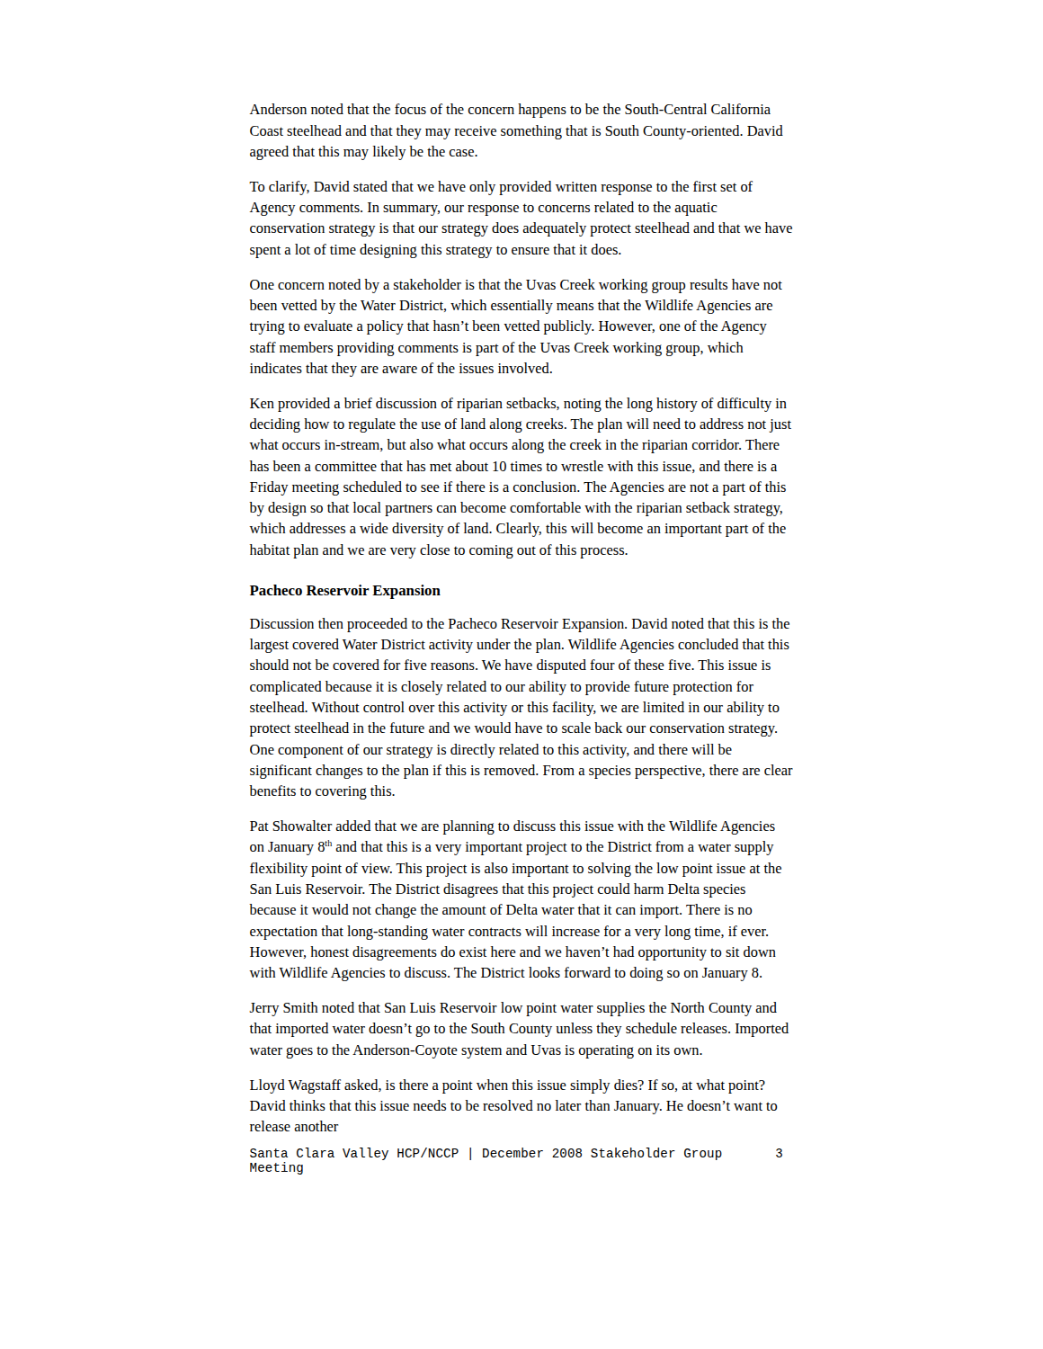Anderson noted that the focus of the concern happens to be the South-Central California Coast steelhead and that they may receive something that is South County-oriented. David agreed that this may likely be the case.
To clarify, David stated that we have only provided written response to the first set of Agency comments. In summary, our response to concerns related to the aquatic conservation strategy is that our strategy does adequately protect steelhead and that we have spent a lot of time designing this strategy to ensure that it does.
One concern noted by a stakeholder is that the Uvas Creek working group results have not been vetted by the Water District, which essentially means that the Wildlife Agencies are trying to evaluate a policy that hasn’t been vetted publicly. However, one of the Agency staff members providing comments is part of the Uvas Creek working group, which indicates that they are aware of the issues involved.
Ken provided a brief discussion of riparian setbacks, noting the long history of difficulty in deciding how to regulate the use of land along creeks. The plan will need to address not just what occurs in-stream, but also what occurs along the creek in the riparian corridor. There has been a committee that has met about 10 times to wrestle with this issue, and there is a Friday meeting scheduled to see if there is a conclusion. The Agencies are not a part of this by design so that local partners can become comfortable with the riparian setback strategy, which addresses a wide diversity of land. Clearly, this will become an important part of the habitat plan and we are very close to coming out of this process.
Pacheco Reservoir Expansion
Discussion then proceeded to the Pacheco Reservoir Expansion. David noted that this is the largest covered Water District activity under the plan. Wildlife Agencies concluded that this should not be covered for five reasons. We have disputed four of these five. This issue is complicated because it is closely related to our ability to provide future protection for steelhead. Without control over this activity or this facility, we are limited in our ability to protect steelhead in the future and we would have to scale back our conservation strategy. One component of our strategy is directly related to this activity, and there will be significant changes to the plan if this is removed. From a species perspective, there are clear benefits to covering this.
Pat Showalter added that we are planning to discuss this issue with the Wildlife Agencies on January 8th and that this is a very important project to the District from a water supply flexibility point of view. This project is also important to solving the low point issue at the San Luis Reservoir. The District disagrees that this project could harm Delta species because it would not change the amount of Delta water that it can import. There is no expectation that long-standing water contracts will increase for a very long time, if ever. However, honest disagreements do exist here and we haven’t had opportunity to sit down with Wildlife Agencies to discuss. The District looks forward to doing so on January 8.
Jerry Smith noted that San Luis Reservoir low point water supplies the North County and that imported water doesn’t go to the South County unless they schedule releases. Imported water goes to the Anderson-Coyote system and Uvas is operating on its own.
Lloyd Wagstaff asked, is there a point when this issue simply dies? If so, at what point? David thinks that this issue needs to be resolved no later than January. He doesn’t want to release another
Santa Clara Valley HCP/NCCP | December 2008 Stakeholder Group Meeting 3